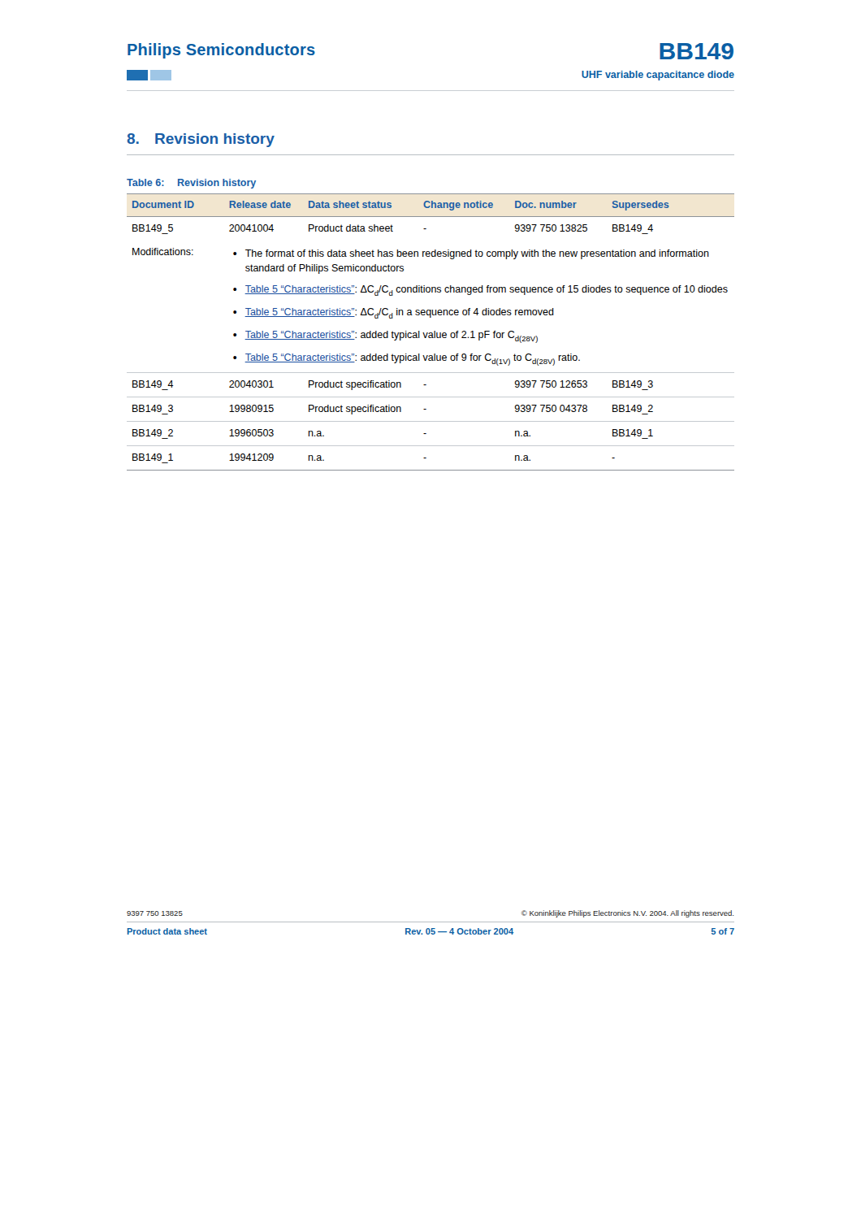Philips Semiconductors
BB149
UHF variable capacitance diode
8. Revision history
Table 6: Revision history
| Document ID | Release date | Data sheet status | Change notice | Doc. number | Supersedes |
| --- | --- | --- | --- | --- | --- |
| BB149_5 | 20041004 | Product data sheet | - | 9397 750 13825 | BB149_4 |
| Modifications: | The format of this data sheet has been redesigned to comply with the new presentation and information standard of Philips Semiconductors Table 5 “Characteristics” : ΔC d /C d conditions changed from sequence of 15 diodes to sequence of 10 diodes Table 5 “Characteristics” : ΔC d /C d in a sequence of 4 diodes removed Table 5 “Characteristics” : added typical value of 2.1 pF for C d(28V) Table 5 “Characteristics” : added typical value of 9 for C d(1V) to C d(28V) ratio. |
| BB149_4 | 20040301 | Product specification | - | 9397 750 12653 | BB149_3 |
| BB149_3 | 19980915 | Product specification | - | 9397 750 04378 | BB149_2 |
| BB149_2 | 19960503 | n.a. | - | n.a. | BB149_1 |
| BB149_1 | 19941209 | n.a. | - | n.a. | - |
9397 750 13825
© Koninklijke Philips Electronics N.V. 2004. All rights reserved.
Product data sheet
Rev. 05 — 4 October 2004
5 of 7